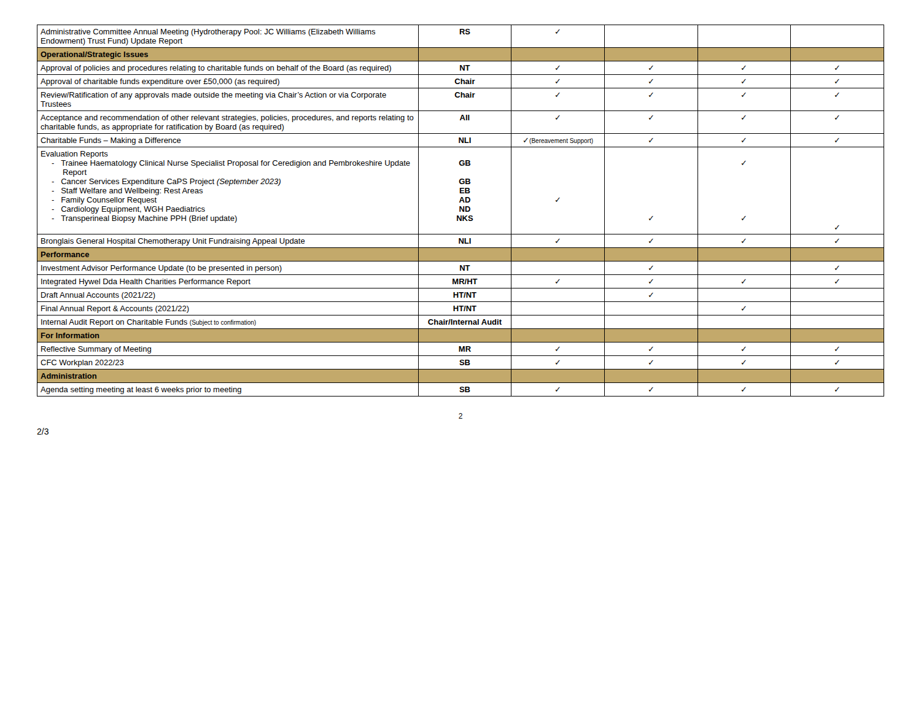| Administrative Committee Annual Meeting (Hydrotherapy Pool: JC Williams (Elizabeth Williams Endowment) Trust Fund) Update Report | RS | ✓ | | | |
| Operational/Strategic Issues | | | | | |
| Approval of policies and procedures relating to charitable funds on behalf of the Board (as required) | NT | ✓ | ✓ | ✓ | ✓ |
| Approval of charitable funds expenditure over £50,000 (as required) | Chair | ✓ | ✓ | ✓ | ✓ |
| Review/Ratification of any approvals made outside the meeting via Chair’s Action or via Corporate Trustees | Chair | ✓ | ✓ | ✓ | ✓ |
| Acceptance and recommendation of other relevant strategies, policies, procedures, and reports relating to charitable funds, as appropriate for ratification by Board (as required) | All | ✓ | ✓ | ✓ | ✓ |
| Charitable Funds – Making a Difference | NLI | ✓ (Bereavement Support) | ✓ | ✓ | ✓ |
| Evaluation Reports Trainee Haematology Clinical Nurse Specialist Proposal for Ceredigion and Pembrokeshire Update Report Cancer Services Expenditure CaPS Project (September 2023) Staff Welfare and Wellbeing: Rest Areas Family Counsellor Request Cardiology Equipment, WGH Paediatrics Transperineal Biopsy Machine PPH (Brief update) | GB GB EB AD ND NKS | ✓ | ✓ | ✓ ✓ | ✓ |
| Bronglais General Hospital Chemotherapy Unit Fundraising Appeal Update | NLI | ✓ | ✓ | ✓ | ✓ |
| Performance | | | | | |
| Investment Advisor Performance Update (to be presented in person) | NT | | ✓ | | ✓ |
| Integrated Hywel Dda Health Charities Performance Report | MR/HT | ✓ | ✓ | ✓ | ✓ |
| Draft Annual Accounts (2021/22) | HT/NT | | ✓ | | |
| Final Annual Report & Accounts (2021/22) | HT/NT | | | ✓ | |
| Internal Audit Report on Charitable Funds (Subject to confirmation) | Chair/Internal Audit | | | | |
| For Information | | | | | |
| Reflective Summary of Meeting | MR | ✓ | ✓ | ✓ | ✓ |
| CFC Workplan 2022/23 | SB | ✓ | ✓ | ✓ | ✓ |
| Administration | | | | | |
| Agenda setting meeting at least 6 weeks prior to meeting | SB | ✓ | ✓ | ✓ | ✓ |
2
2/3